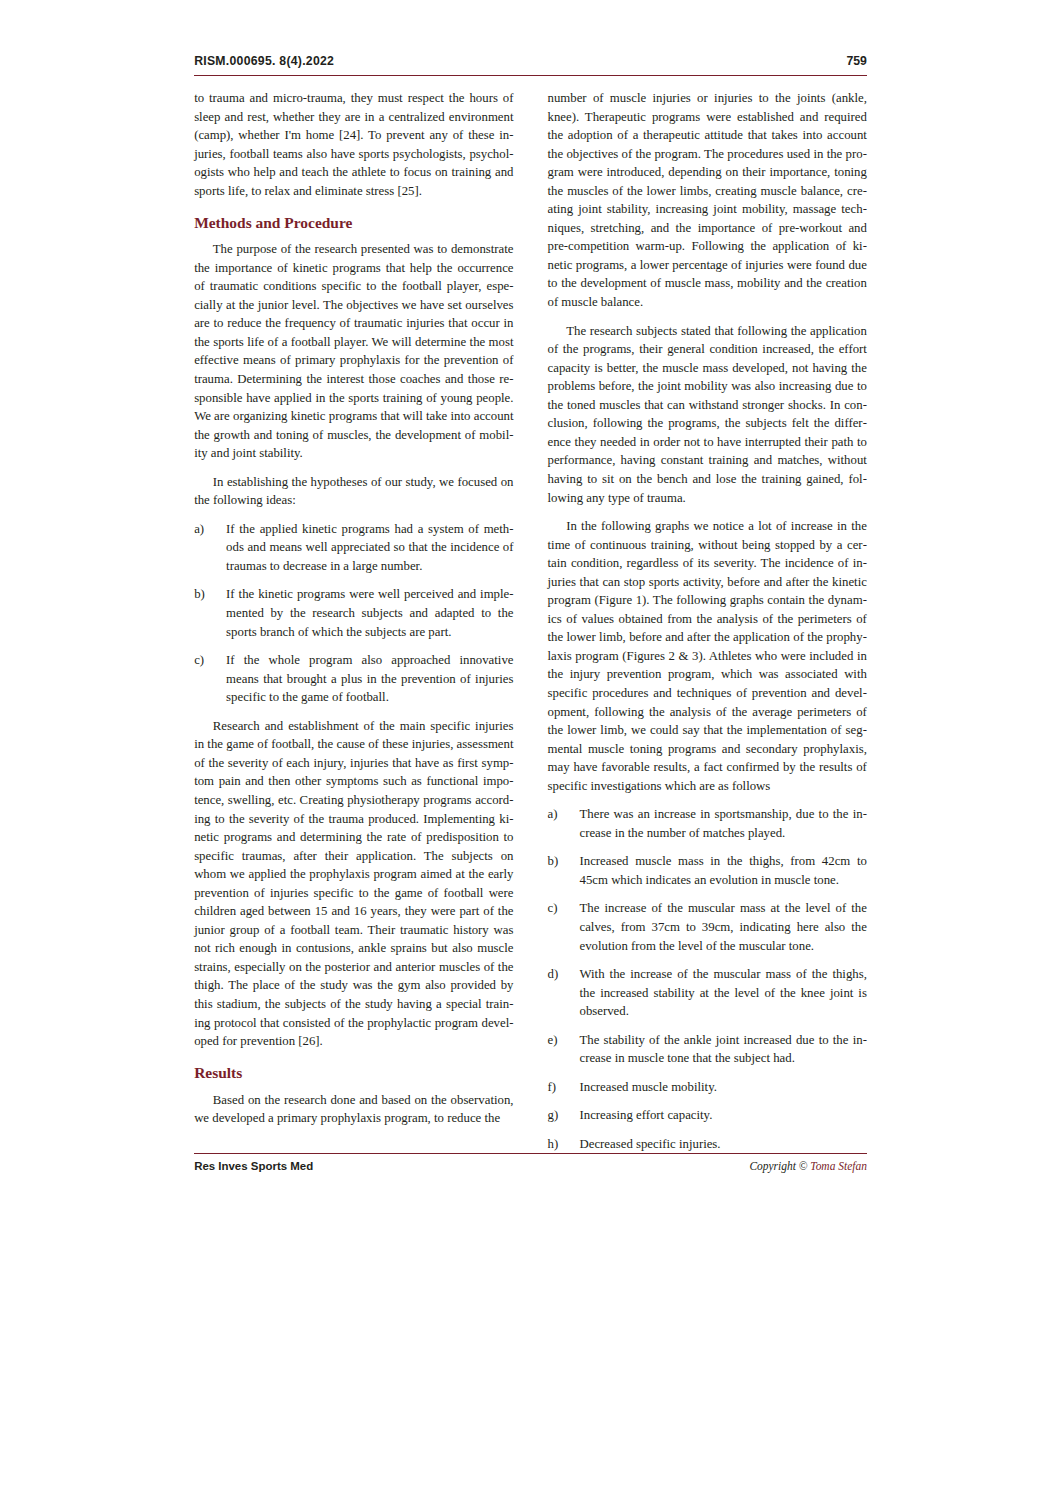RISM.000695. 8(4).2022
759
to trauma and micro-trauma, they must respect the hours of sleep and rest, whether they are in a centralized environment (camp), whether I'm home [24]. To prevent any of these injuries, football teams also have sports psychologists, psychologists who help and teach the athlete to focus on training and sports life, to relax and eliminate stress [25].
Methods and Procedure
The purpose of the research presented was to demonstrate the importance of kinetic programs that help the occurrence of traumatic conditions specific to the football player, especially at the junior level. The objectives we have set ourselves are to reduce the frequency of traumatic injuries that occur in the sports life of a football player. We will determine the most effective means of primary prophylaxis for the prevention of trauma. Determining the interest those coaches and those responsible have applied in the sports training of young people. We are organizing kinetic programs that will take into account the growth and toning of muscles, the development of mobility and joint stability.
In establishing the hypotheses of our study, we focused on the following ideas:
a)
If the applied kinetic programs had a system of methods and means well appreciated so that the incidence of traumas to decrease in a large number.
b)
If the kinetic programs were well perceived and implemented by the research subjects and adapted to the sports branch of which the subjects are part.
c)
If the whole program also approached innovative means that brought a plus in the prevention of injuries specific to the game of football.
Research and establishment of the main specific injuries in the game of football, the cause of these injuries, assessment of the severity of each injury, injuries that have as first symptom pain and then other symptoms such as functional impotence, swelling, etc. Creating physiotherapy programs according to the severity of the trauma produced. Implementing kinetic programs and determining the rate of predisposition to specific traumas, after their application. The subjects on whom we applied the prophylaxis program aimed at the early prevention of injuries specific to the game of football were children aged between 15 and 16 years, they were part of the junior group of a football team. Their traumatic history was not rich enough in contusions, ankle sprains but also muscle strains, especially on the posterior and anterior muscles of the thigh. The place of the study was the gym also provided by this stadium, the subjects of the study having a special training protocol that consisted of the prophylactic program developed for prevention [26].
Results
Based on the research done and based on the observation, we developed a primary prophylaxis program, to reduce the
number of muscle injuries or injuries to the joints (ankle, knee). Therapeutic programs were established and required the adoption of a therapeutic attitude that takes into account the objectives of the program. The procedures used in the program were introduced, depending on their importance, toning the muscles of the lower limbs, creating muscle balance, creating joint stability, increasing joint mobility, massage techniques, stretching, and the importance of pre-workout and pre-competition warm-up. Following the application of kinetic programs, a lower percentage of injuries were found due to the development of muscle mass, mobility and the creation of muscle balance.
The research subjects stated that following the application of the programs, their general condition increased, the effort capacity is better, the muscle mass developed, not having the problems before, the joint mobility was also increasing due to the toned muscles that can withstand stronger shocks. In conclusion, following the programs, the subjects felt the difference they needed in order not to have interrupted their path to performance, having constant training and matches, without having to sit on the bench and lose the training gained, following any type of trauma.
In the following graphs we notice a lot of increase in the time of continuous training, without being stopped by a certain condition, regardless of its severity. The incidence of injuries that can stop sports activity, before and after the kinetic program (Figure 1). The following graphs contain the dynamics of values obtained from the analysis of the perimeters of the lower limb, before and after the application of the prophylaxis program (Figures 2 & 3). Athletes who were included in the injury prevention program, which was associated with specific procedures and techniques of prevention and development, following the analysis of the average perimeters of the lower limb, we could say that the implementation of segmental muscle toning programs and secondary prophylaxis, may have favorable results, a fact confirmed by the results of specific investigations which are as follows
a)
There was an increase in sportsmanship, due to the increase in the number of matches played.
b)
Increased muscle mass in the thighs, from 42cm to 45cm which indicates an evolution in muscle tone.
c)
The increase of the muscular mass at the level of the calves, from 37cm to 39cm, indicating here also the evolution from the level of the muscular tone.
d)
With the increase of the muscular mass of the thighs, the increased stability at the level of the knee joint is observed.
e)
The stability of the ankle joint increased due to the increase in muscle tone that the subject had.
f)
Increased muscle mobility.
g)
Increasing effort capacity.
h)
Decreased specific injuries.
Res Inves Sports Med
Copyright © Toma Stefan